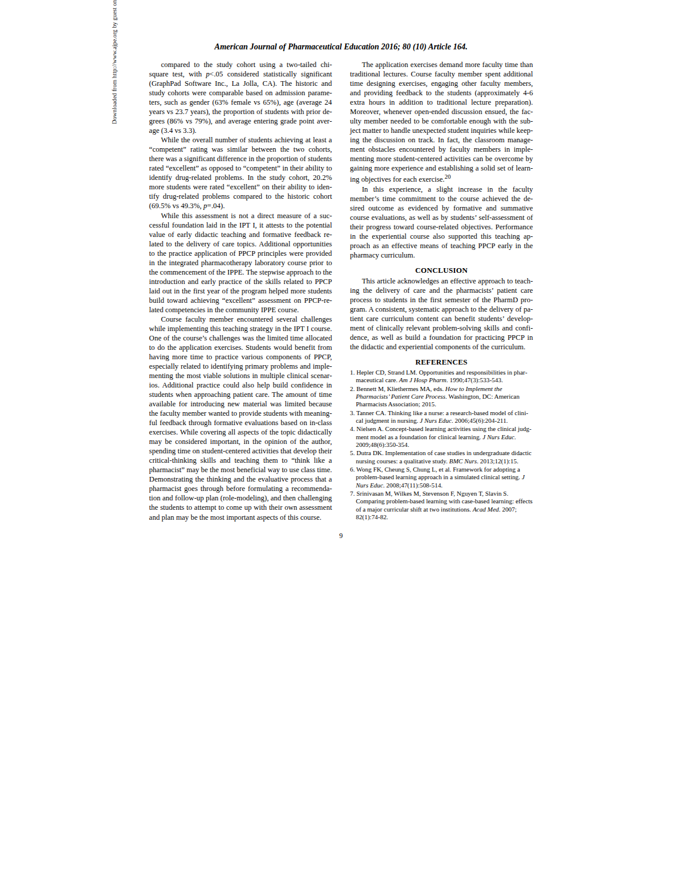Downloaded from http://www.ajpe.org by guest on June 25, 2022. © 2016 American Association of Colleges of Pharmacy
American Journal of Pharmaceutical Education 2016; 80 (10) Article 164.
compared to the study cohort using a two-tailed chi-square test, with p<.05 considered statistically significant (GraphPad Software Inc., La Jolla, CA). The historic and study cohorts were comparable based on admission parameters, such as gender (63% female vs 65%), age (average 24 years vs 23.7 years), the proportion of students with prior degrees (86% vs 79%), and average entering grade point average (3.4 vs 3.3).
While the overall number of students achieving at least a “competent” rating was similar between the two cohorts, there was a significant difference in the proportion of students rated “excellent” as opposed to “competent” in their ability to identify drug-related problems. In the study cohort, 20.2% more students were rated “excellent” on their ability to identify drug-related problems compared to the historic cohort (69.5% vs 49.3%, p=.04).
While this assessment is not a direct measure of a successful foundation laid in the IPT I, it attests to the potential value of early didactic teaching and formative feedback related to the delivery of care topics. Additional opportunities to the practice application of PPCP principles were provided in the integrated pharmacotherapy laboratory course prior to the commencement of the IPPE. The stepwise approach to the introduction and early practice of the skills related to PPCP laid out in the first year of the program helped more students build toward achieving “excellent” assessment on PPCP-related competencies in the community IPPE course.
Course faculty member encountered several challenges while implementing this teaching strategy in the IPT I course. One of the course’s challenges was the limited time allocated to do the application exercises. Students would benefit from having more time to practice various components of PPCP, especially related to identifying primary problems and implementing the most viable solutions in multiple clinical scenarios. Additional practice could also help build confidence in students when approaching patient care. The amount of time available for introducing new material was limited because the faculty member wanted to provide students with meaningful feedback through formative evaluations based on in-class exercises. While covering all aspects of the topic didactically may be considered important, in the opinion of the author, spending time on student-centered activities that develop their critical-thinking skills and teaching them to “think like a pharmacist” may be the most beneficial way to use class time. Demonstrating the thinking and the evaluative process that a pharmacist goes through before formulating a recommendation and follow-up plan (role-modeling), and then challenging the students to attempt to come up with their own assessment and plan may be the most important aspects of this course.
The application exercises demand more faculty time than traditional lectures. Course faculty member spent additional time designing exercises, engaging other faculty members, and providing feedback to the students (approximately 4-6 extra hours in addition to traditional lecture preparation). Moreover, whenever open-ended discussion ensued, the faculty member needed to be comfortable enough with the subject matter to handle unexpected student inquiries while keeping the discussion on track. In fact, the classroom management obstacles encountered by faculty members in implementing more student-centered activities can be overcome by gaining more experience and establishing a solid set of learning objectives for each exercise.20
In this experience, a slight increase in the faculty member’s time commitment to the course achieved the desired outcome as evidenced by formative and summative course evaluations, as well as by students’ self-assessment of their progress toward course-related objectives. Performance in the experiential course also supported this teaching approach as an effective means of teaching PPCP early in the pharmacy curriculum.
CONCLUSION
This article acknowledges an effective approach to teaching the delivery of care and the pharmacists’ patient care process to students in the first semester of the PharmD program. A consistent, systematic approach to the delivery of patient care curriculum content can benefit students’ development of clinically relevant problem-solving skills and confidence, as well as build a foundation for practicing PPCP in the didactic and experiential components of the curriculum.
REFERENCES
1. Hepler CD, Strand LM. Opportunities and responsibilities in pharmaceutical care. Am J Hosp Pharm. 1990;47(3):533-543.
2. Bennett M, Kliethermes MA, eds. How to Implement the Pharmacists’ Patient Care Process. Washington, DC: American Pharmacists Association; 2015.
3. Tanner CA. Thinking like a nurse: a research-based model of clinical judgment in nursing. J Nurs Educ. 2006;45(6):204-211.
4. Nielsen A. Concept-based learning activities using the clinical judgment model as a foundation for clinical learning. J Nurs Educ. 2009;48(6):350-354.
5. Dutra DK. Implementation of case studies in undergraduate didactic nursing courses: a qualitative study. BMC Nurs. 2013;12(1):15.
6. Wong FK, Cheung S, Chung L, et al. Framework for adopting a problem-based learning approach in a simulated clinical setting. J Nurs Educ. 2008;47(11):508-514.
7. Srinivasan M, Wilkes M, Stevenson F, Nguyen T, Slavin S. Comparing problem-based learning with case-based learning: effects of a major curricular shift at two institutions. Acad Med. 2007; 82(1):74-82.
9